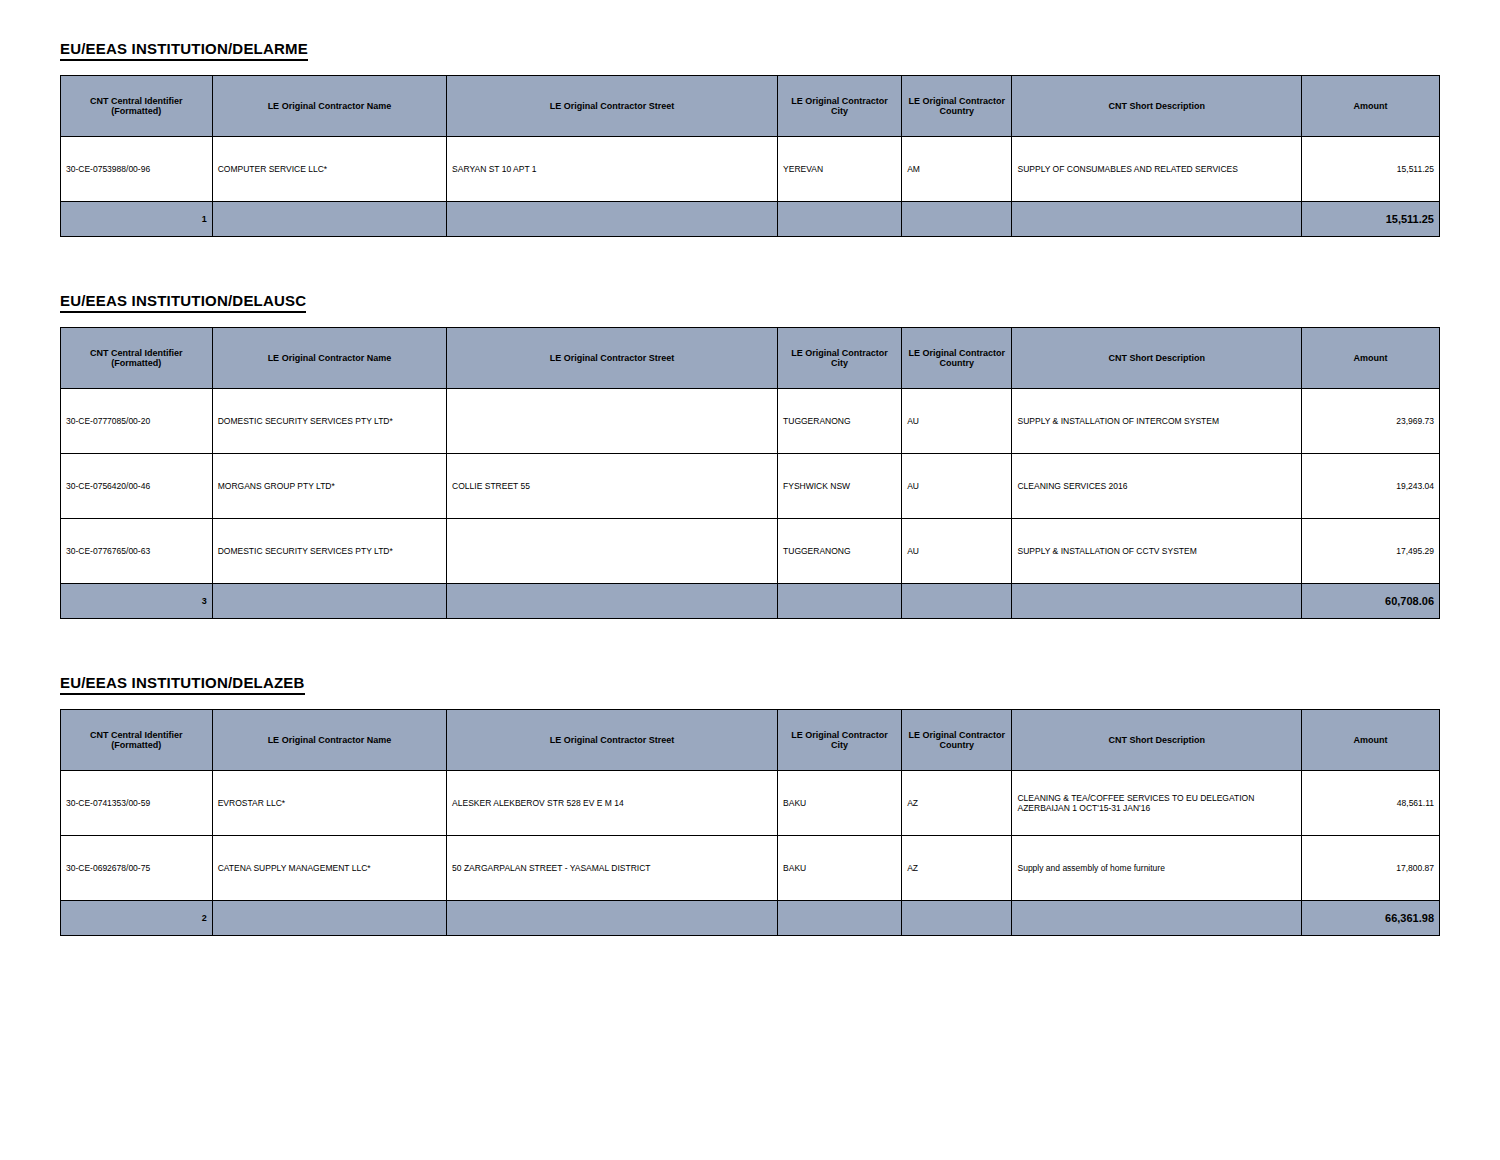EU/EEAS INSTITUTION/DELARME
| CNT Central Identifier (Formatted) | LE Original Contractor Name | LE Original Contractor Street | LE Original Contractor City | LE Original Contractor Country | CNT Short Description | Amount |
| --- | --- | --- | --- | --- | --- | --- |
| 30-CE-0753988/00-96 | COMPUTER SERVICE LLC* | SARYAN ST 10 APT 1 | YEREVAN | AM | SUPPLY OF CONSUMABLES AND RELATED SERVICES | 15,511.25 |
| 1 | | | | | | 15,511.25 |
EU/EEAS INSTITUTION/DELAUSC
| CNT Central Identifier (Formatted) | LE Original Contractor Name | LE Original Contractor Street | LE Original Contractor City | LE Original Contractor Country | CNT Short Description | Amount |
| --- | --- | --- | --- | --- | --- | --- |
| 30-CE-0777085/00-20 | DOMESTIC SECURITY SERVICES PTY LTD* | | TUGGERANONG | AU | SUPPLY & INSTALLATION OF INTERCOM SYSTEM | 23,969.73 |
| 30-CE-0756420/00-46 | MORGANS GROUP PTY LTD* | COLLIE STREET 55 | FYSHWICK NSW | AU | CLEANING SERVICES 2016 | 19,243.04 |
| 30-CE-0776765/00-63 | DOMESTIC SECURITY SERVICES PTY LTD* | | TUGGERANONG | AU | SUPPLY & INSTALLATION OF CCTV SYSTEM | 17,495.29 |
| 3 | | | | | | 60,708.06 |
EU/EEAS INSTITUTION/DELAZEB
| CNT Central Identifier (Formatted) | LE Original Contractor Name | LE Original Contractor Street | LE Original Contractor City | LE Original Contractor Country | CNT Short Description | Amount |
| --- | --- | --- | --- | --- | --- | --- |
| 30-CE-0741353/00-59 | EVROSTAR LLC* | ALESKER ALEKBEROV STR 528 EV E M 14 | BAKU | AZ | CLEANING & TEA/COFFEE SERVICES TO EU DELEGATION AZERBAIJAN 1 OCT'15-31 JAN'16 | 48,561.11 |
| 30-CE-0692678/00-75 | CATENA SUPPLY MANAGEMENT LLC* | 50 ZARGARPALAN STREET - YASAMAL DISTRICT | BAKU | AZ | Supply and assembly of home furniture | 17,800.87 |
| 2 | | | | | | 66,361.98 |